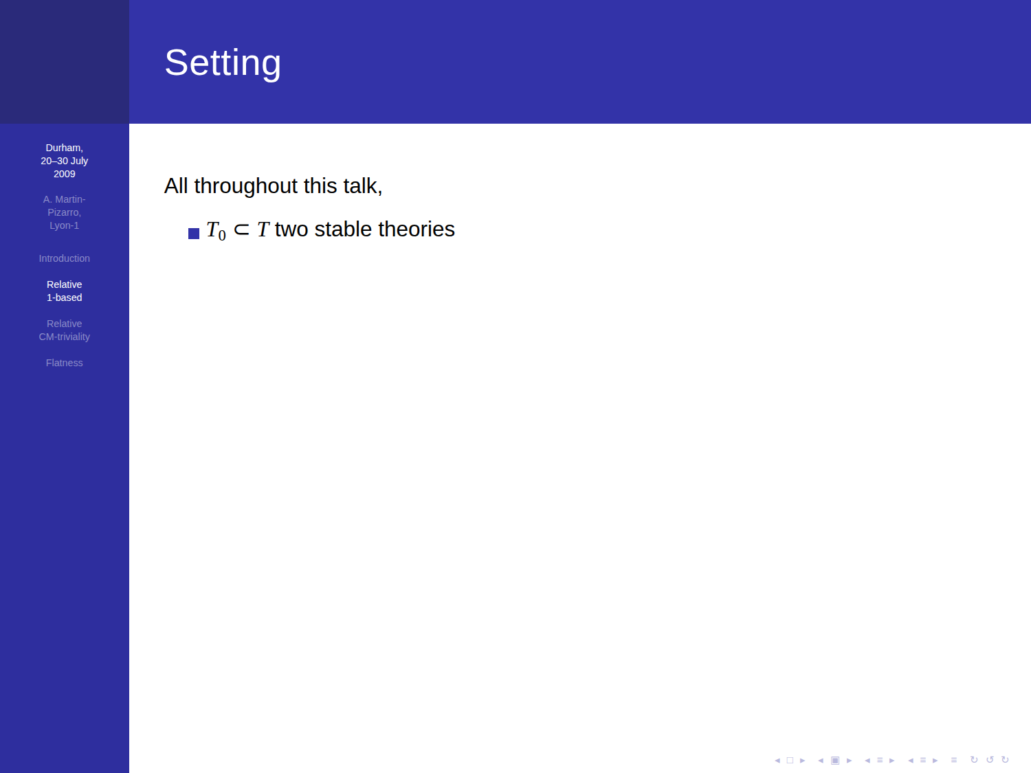Setting
Durham,
20–30 July
2009
A. Martin-
Pizarro,
Lyon-1
Introduction
Relative
1-based
Relative
CM-triviality
Flatness
All throughout this talk,
T0⊂T two stable theories
◂ □ ▸ ◂ ▣ ▸ ◂ ≡ ▸ ◂ ≡ ▸ ≡ ↻ ↺ ↻